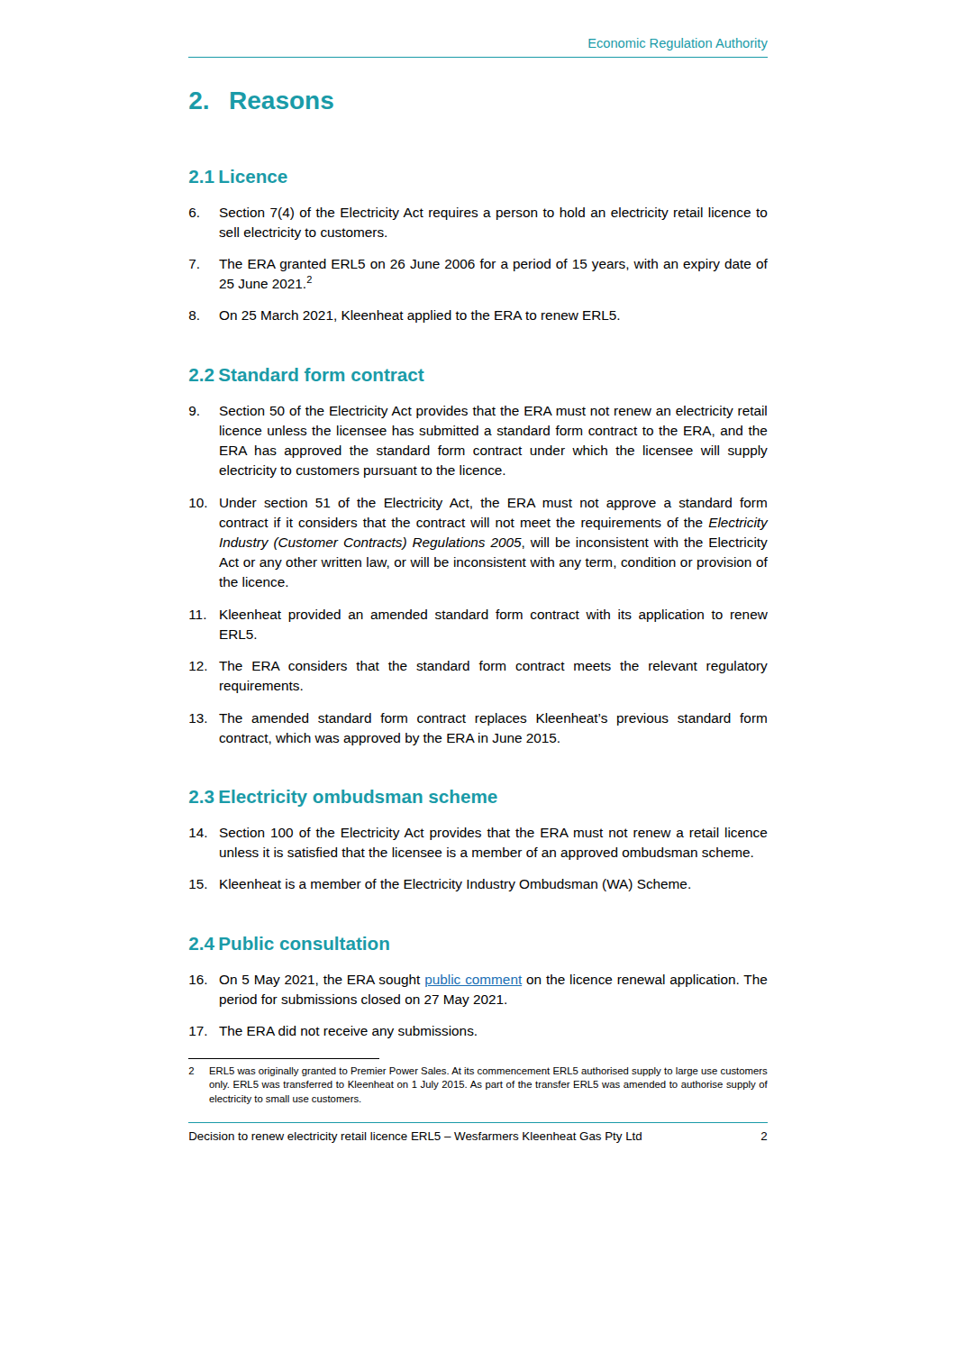Economic Regulation Authority
2. Reasons
2.1 Licence
6. Section 7(4) of the Electricity Act requires a person to hold an electricity retail licence to sell electricity to customers.
7. The ERA granted ERL5 on 26 June 2006 for a period of 15 years, with an expiry date of 25 June 2021.2
8. On 25 March 2021, Kleenheat applied to the ERA to renew ERL5.
2.2 Standard form contract
9. Section 50 of the Electricity Act provides that the ERA must not renew an electricity retail licence unless the licensee has submitted a standard form contract to the ERA, and the ERA has approved the standard form contract under which the licensee will supply electricity to customers pursuant to the licence.
10. Under section 51 of the Electricity Act, the ERA must not approve a standard form contract if it considers that the contract will not meet the requirements of the Electricity Industry (Customer Contracts) Regulations 2005, will be inconsistent with the Electricity Act or any other written law, or will be inconsistent with any term, condition or provision of the licence.
11. Kleenheat provided an amended standard form contract with its application to renew ERL5.
12. The ERA considers that the standard form contract meets the relevant regulatory requirements.
13. The amended standard form contract replaces Kleenheat’s previous standard form contract, which was approved by the ERA in June 2015.
2.3 Electricity ombudsman scheme
14. Section 100 of the Electricity Act provides that the ERA must not renew a retail licence unless it is satisfied that the licensee is a member of an approved ombudsman scheme.
15. Kleenheat is a member of the Electricity Industry Ombudsman (WA) Scheme.
2.4 Public consultation
16. On 5 May 2021, the ERA sought public comment on the licence renewal application. The period for submissions closed on 27 May 2021.
17. The ERA did not receive any submissions.
2 ERL5 was originally granted to Premier Power Sales. At its commencement ERL5 authorised supply to large use customers only. ERL5 was transferred to Kleenheat on 1 July 2015. As part of the transfer ERL5 was amended to authorise supply of electricity to small use customers.
Decision to renew electricity retail licence ERL5 – Wesfarmers Kleenheat Gas Pty Ltd 2